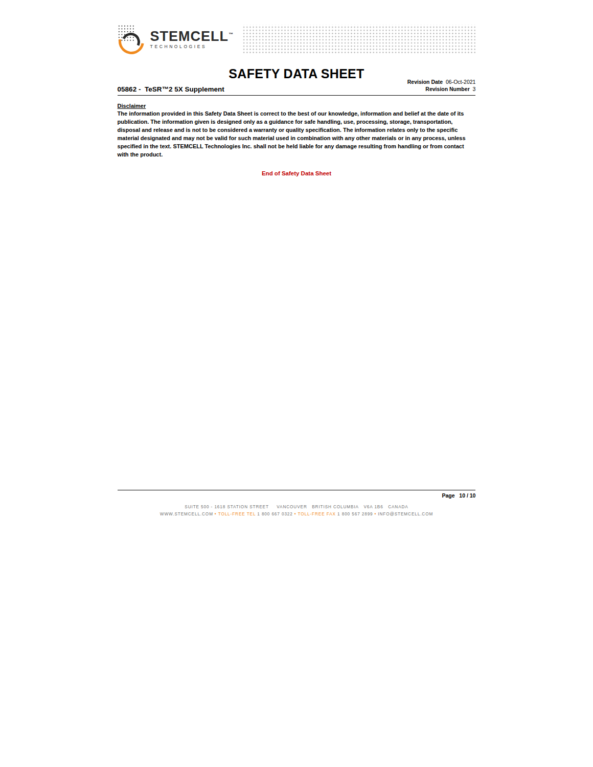STEMCELL™
TECHNOLOGIES
SAFETY DATA SHEET
Revision Date 06-Oct-2021
Revision Number 3
05862 - TeSR™2 5X Supplement
Disclaimer
The information provided in this Safety Data Sheet is correct to the best of our knowledge, information and belief at the date of its publication. The information given is designed only as a guidance for safe handling, use, processing, storage, transportation, disposal and release and is not to be considered a warranty or quality specification. The information relates only to the specific material designated and may not be valid for such material used in combination with any other materials or in any process, unless specified in the text. STEMCELL Technologies Inc. shall not be held liable for any damage resulting from handling or from contact with the product.
End of Safety Data Sheet
Page 10 / 10
SUITE 500 - 1618 STATION STREET VANCOUVER BRITISH COLUMBIA V6A 1B6 CANADA
WWW.STEMCELL.COM•TOLL-FREE TEL 1 800 667 0322•TOLL-FREE FAX 1 800 567 2899•INFO@STEMCELL.COM